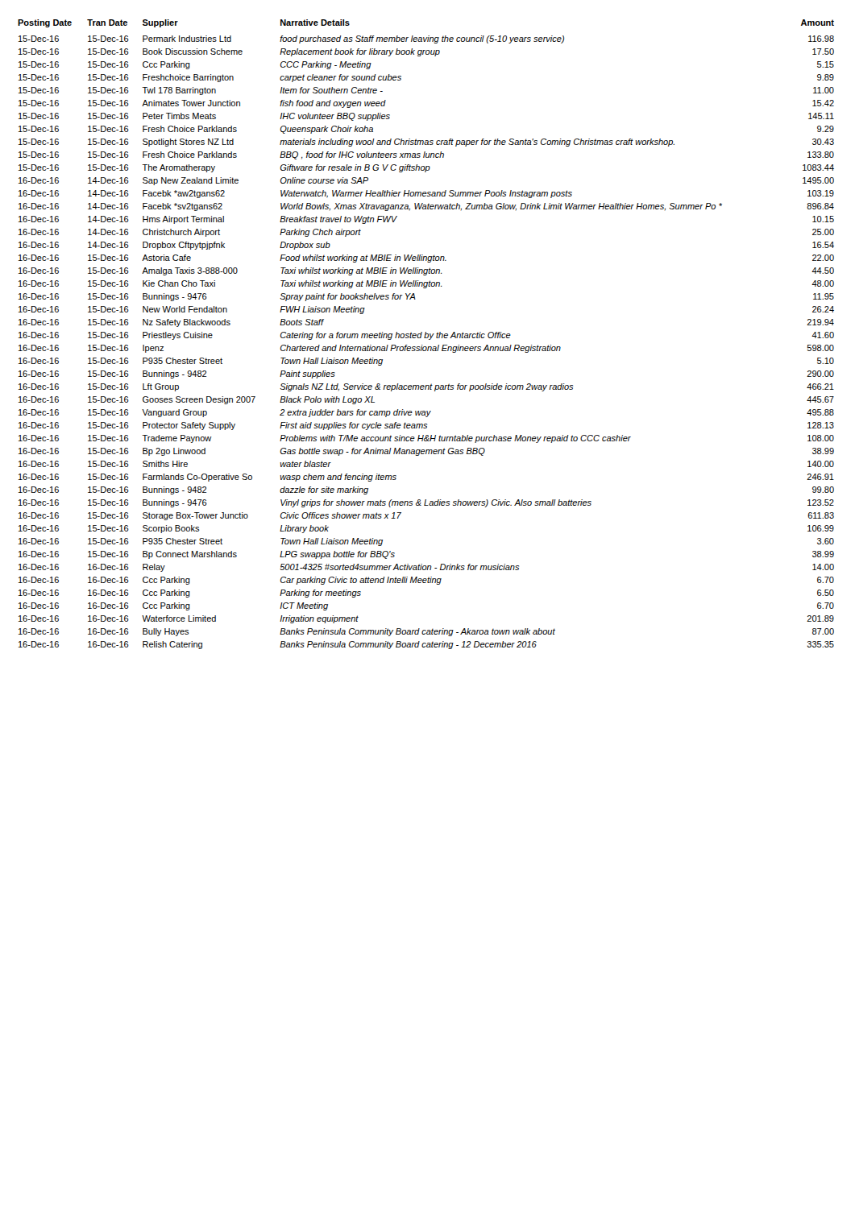| Posting Date | Tran Date | Supplier | Narrative Details | Amount |
| --- | --- | --- | --- | --- |
| 15-Dec-16 | 15-Dec-16 | Permark Industries Ltd | food purchased as Staff member leaving the council (5-10 years service) | 116.98 |
| 15-Dec-16 | 15-Dec-16 | Book Discussion Scheme | Replacement book for library book group | 17.50 |
| 15-Dec-16 | 15-Dec-16 | Ccc Parking | CCC Parking - Meeting | 5.15 |
| 15-Dec-16 | 15-Dec-16 | Freshchoice Barrington | carpet cleaner for sound cubes | 9.89 |
| 15-Dec-16 | 15-Dec-16 | Twl 178 Barrington | Item for Southern Centre - | 11.00 |
| 15-Dec-16 | 15-Dec-16 | Animates Tower Junction | fish food and oxygen weed | 15.42 |
| 15-Dec-16 | 15-Dec-16 | Peter Timbs Meats | IHC volunteer BBQ supplies | 145.11 |
| 15-Dec-16 | 15-Dec-16 | Fresh Choice Parklands | Queenspark Choir koha | 9.29 |
| 15-Dec-16 | 15-Dec-16 | Spotlight Stores NZ Ltd | materials including wool and Christmas craft paper for the Santa's Coming Christmas craft workshop. | 30.43 |
| 15-Dec-16 | 15-Dec-16 | Fresh Choice Parklands | BBQ , food for IHC volunteers xmas lunch | 133.80 |
| 15-Dec-16 | 15-Dec-16 | The Aromatherapy | Giftware for resale in B G V C giftshop | 1083.44 |
| 16-Dec-16 | 14-Dec-16 | Sap New Zealand Limite | Online course via SAP | 1495.00 |
| 16-Dec-16 | 14-Dec-16 | Facebk *aw2tgans62 | Waterwatch, Warmer Healthier Homesand Summer Pools Instagram posts | 103.19 |
| 16-Dec-16 | 14-Dec-16 | Facebk *sv2tgans62 | World Bowls, Xmas Xtravaganza, Waterwatch, Zumba Glow, Drink Limit Warmer Healthier Homes, Summer Po * | 896.84 |
| 16-Dec-16 | 14-Dec-16 | Hms Airport Terminal | Breakfast travel to Wgtn FWV | 10.15 |
| 16-Dec-16 | 14-Dec-16 | Christchurch Airport | Parking Chch airport | 25.00 |
| 16-Dec-16 | 14-Dec-16 | Dropbox Cftpytpjpfnk | Dropbox sub | 16.54 |
| 16-Dec-16 | 15-Dec-16 | Astoria Cafe | Food whilst working at MBIE in Wellington. | 22.00 |
| 16-Dec-16 | 15-Dec-16 | Amalga Taxis 3-888-000 | Taxi whilst working at MBIE in Wellington. | 44.50 |
| 16-Dec-16 | 15-Dec-16 | Kie Chan Cho Taxi | Taxi whilst working at MBIE in Wellington. | 48.00 |
| 16-Dec-16 | 15-Dec-16 | Bunnings - 9476 | Spray paint for bookshelves for YA | 11.95 |
| 16-Dec-16 | 15-Dec-16 | New World Fendalton | FWH Liaison Meeting | 26.24 |
| 16-Dec-16 | 15-Dec-16 | Nz Safety Blackwoods | Boots Staff | 219.94 |
| 16-Dec-16 | 15-Dec-16 | Priestleys Cuisine | Catering for a forum meeting hosted by the Antarctic Office | 41.60 |
| 16-Dec-16 | 15-Dec-16 | Ipenz | Chartered and International Professional Engineers Annual Registration | 598.00 |
| 16-Dec-16 | 15-Dec-16 | P935 Chester Street | Town Hall Liaison Meeting | 5.10 |
| 16-Dec-16 | 15-Dec-16 | Bunnings - 9482 | Paint supplies | 290.00 |
| 16-Dec-16 | 15-Dec-16 | Lft Group | Signals NZ Ltd, Service & replacement parts for poolside icom 2way radios | 466.21 |
| 16-Dec-16 | 15-Dec-16 | Gooses Screen Design 2007 | Black Polo with Logo XL | 445.67 |
| 16-Dec-16 | 15-Dec-16 | Vanguard Group | 2 extra judder bars for camp drive way | 495.88 |
| 16-Dec-16 | 15-Dec-16 | Protector Safety Supply | First aid supplies for cycle safe teams | 128.13 |
| 16-Dec-16 | 15-Dec-16 | Trademe Paynow | Problems with T/Me account since H&H turntable purchase Money repaid to CCC cashier | 108.00 |
| 16-Dec-16 | 15-Dec-16 | Bp 2go Linwood | Gas bottle swap - for Animal Management Gas BBQ | 38.99 |
| 16-Dec-16 | 15-Dec-16 | Smiths Hire | water blaster | 140.00 |
| 16-Dec-16 | 15-Dec-16 | Farmlands Co-Operative So | wasp chem and fencing items | 246.91 |
| 16-Dec-16 | 15-Dec-16 | Bunnings - 9482 | dazzle for site marking | 99.80 |
| 16-Dec-16 | 15-Dec-16 | Bunnings - 9476 | Vinyl grips for shower mats (mens & Ladies showers) Civic. Also small batteries | 123.52 |
| 16-Dec-16 | 15-Dec-16 | Storage Box-Tower Junctio | Civic Offices shower mats x 17 | 611.83 |
| 16-Dec-16 | 15-Dec-16 | Scorpio Books | Library book | 106.99 |
| 16-Dec-16 | 15-Dec-16 | P935 Chester Street | Town Hall Liaison Meeting | 3.60 |
| 16-Dec-16 | 15-Dec-16 | Bp Connect Marshlands | LPG swappa bottle for BBQ's | 38.99 |
| 16-Dec-16 | 16-Dec-16 | Relay | 5001-4325 #sorted4summer Activation - Drinks for musicians | 14.00 |
| 16-Dec-16 | 16-Dec-16 | Ccc Parking | Car parking Civic to attend Intelli Meeting | 6.70 |
| 16-Dec-16 | 16-Dec-16 | Ccc Parking | Parking for meetings | 6.50 |
| 16-Dec-16 | 16-Dec-16 | Ccc Parking | ICT Meeting | 6.70 |
| 16-Dec-16 | 16-Dec-16 | Waterforce Limited | Irrigation equipment | 201.89 |
| 16-Dec-16 | 16-Dec-16 | Bully Hayes | Banks Peninsula Community Board catering - Akaroa town walk about | 87.00 |
| 16-Dec-16 | 16-Dec-16 | Relish Catering | Banks Peninsula Community Board catering - 12 December 2016 | 335.35 |